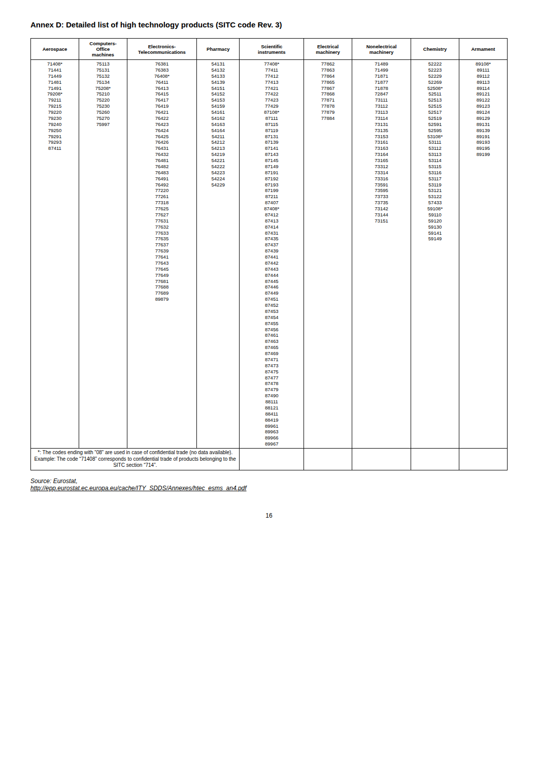Annex D: Detailed list of high technology products (SITC code Rev. 3)
| Aerospace | Computers- Office machines | Electronics- Telecommunications | Pharmacy | Scientific instruments | Electrical machinery | Nonelectrical machinery | Chemistry | Armament |
| --- | --- | --- | --- | --- | --- | --- | --- | --- |
| 71408* 71441 71449 71481 71491 79208* 79211 79215 79220 79230 79240 79250 79291 79293 87411 | 75113 75131 75132 75134 75208* 75210 75220 75230 75260 75270 75997 | 76381 76383 76408* 76411 76413 76415 76417 76419 76421 76422 76423 76424 76425 76426 76431 76432 76481 76482 76483 76491 76492 77220 77261 77318 77625 77627 77631 77632 77633 77635 77637 77639 77641 77643 77645 77649 77681 77688 77689 89879 | 54131 54132 54133 54139 54151 54152 54153 54159 54161 54162 54163 54164 54211 54212 54213 54219 54221 54222 54223 54224 54229 | 77408* 77411 77412 77413 77421 77422 77423 77429 87108* 87111 87115 87119 87131 87139 87141 87143 87145 87149 87191 87192 87193 87199 87211 87407 87408* 87412 87413 87414 87431 87435 87437 87439 87441 87442 87443 87444 87445 87446 87449 87451 87452 87453 87454 87455 87456 87461 87463 87465 87469 87471 87473 87475 87477 87478 87479 87490 88111 88121 88411 88419 89961 89963 89966 89967 | 77862 77863 77864 77865 77867 77868 77871 77878 77879 77884 | 71489 71499 71871 71877 71878 72847 73111 73112 73113 73114 73131 73135 73153 73161 73163 73164 73165 73312 73314 73316 73591 73595 73733 73735 73142 73144 73151 | 52222 52223 52229 52269 52508* 52511 52513 52515 52517 52519 52591 52595 53108* 53111 53112 53113 53114 53115 53116 53117 53119 53121 53122 57433 59108* 59110 59120 59130 59141 59149 | 89108* 89111 89112 89113 89114 89121 89122 89123 89124 89129 89131 89139 89191 89193 89195 89199 |
| *: The codes ending with “08” are used in case of confidential trade (no data available). Example: The code “71408” corresponds to confidential trade of products belonging to the SITC section “714”. | | | | | |
Source: Eurostat,
http://epp.eurostat.ec.europa.eu/cache/ITY_SDDS/Annexes/htec_esms_an4.pdf
16